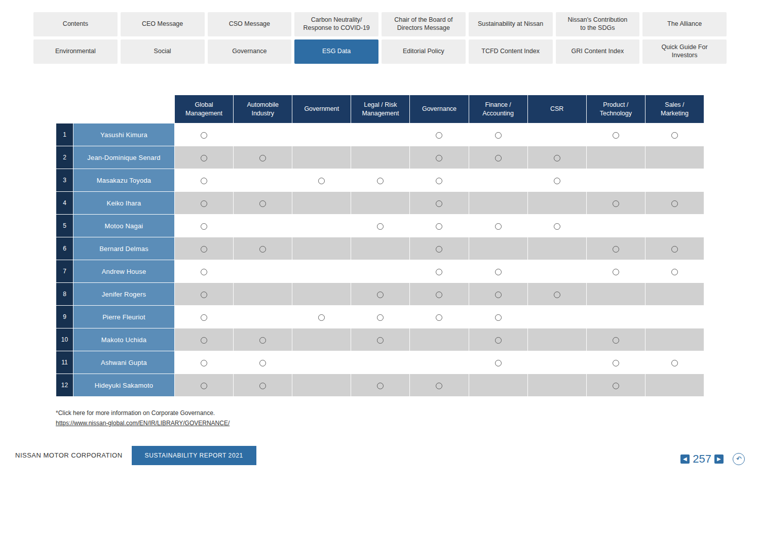| Contents | CEO Message | CSO Message | Carbon Neutrality/ Response to COVID-19 | Chair of the Board of Directors Message | Sustainability at Nissan | Nissan's Contribution to the SDGs | The Alliance |
| Environmental | Social | Governance | ESG Data | Editorial Policy | TCFD Content Index | GRI Content Index | Quick Guide For Investors |
| | Global Management | Automobile Industry | Government | Legal / Risk Management | Governance | Finance / Accounting | CSR | Product / Technology | Sales / Marketing |
| --- | --- | --- | --- | --- | --- | --- | --- | --- | --- |
| 1 | Yasushi Kimura | | | | | | | | | |
| 2 | Jean-Dominique Senard | | | | | | | | | |
| 3 | Masakazu Toyoda | | | | | | | | | |
| 4 | Keiko Ihara | | | | | | | | | |
| 5 | Motoo Nagai | | | | | | | | | |
| 6 | Bernard Delmas | | | | | | | | | |
| 7 | Andrew House | | | | | | | | | |
| 8 | Jenifer Rogers | | | | | | | | | |
| 9 | Pierre Fleuriot | | | | | | | | | |
| 10 | Makoto Uchida | | | | | | | | | |
| 11 | Ashwani Gupta | | | | | | | | | |
| 12 | Hideyuki Sakamoto | | | | | | | | | |
*Click here for more information on Corporate Governance.
https://www.nissan-global.com/EN/IR/LIBRARY/GOVERNANCE/
NISSAN MOTOR CORPORATION SUSTAINABILITY REPORT 2021
◀ 257 ▶
↶